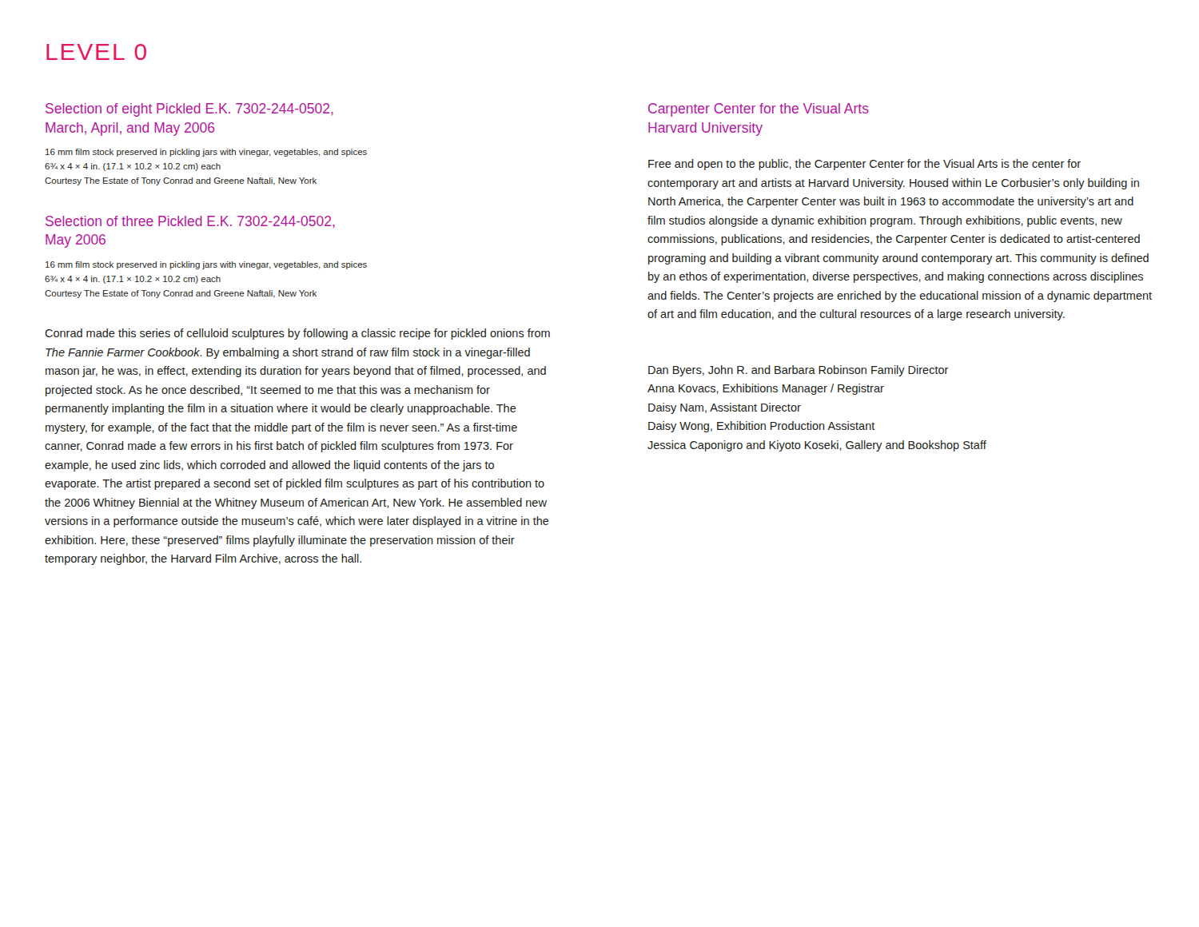LEVEL 0
Selection of eight Pickled E.K. 7302-244-0502,
March, April, and May 2006
16 mm film stock preserved in pickling jars with vinegar, vegetables, and spices 6¾ x 4 × 4 in. (17.1 × 10.2 × 10.2 cm) each Courtesy The Estate of Tony Conrad and Greene Naftali, New York
Selection of three Pickled E.K. 7302-244-0502,
May 2006
16 mm film stock preserved in pickling jars with vinegar, vegetables, and spices 6¾ x 4 × 4 in. (17.1 × 10.2 × 10.2 cm) each Courtesy The Estate of Tony Conrad and Greene Naftali, New York
Conrad made this series of celluloid sculptures by following a classic recipe for pickled onions from The Fannie Farmer Cookbook. By embalming a short strand of raw film stock in a vinegar-filled mason jar, he was, in effect, extending its duration for years beyond that of filmed, processed, and projected stock. As he once described, “It seemed to me that this was a mechanism for permanently implanting the film in a situation where it would be clearly unapproachable. The mystery, for example, of the fact that the middle part of the film is never seen.” As a first-time canner, Conrad made a few errors in his first batch of pickled film sculptures from 1973. For example, he used zinc lids, which corroded and allowed the liquid contents of the jars to evaporate. The artist prepared a second set of pickled film sculptures as part of his contribution to the 2006 Whitney Biennial at the Whitney Museum of American Art, New York. He assembled new versions in a performance outside the museum’s café, which were later displayed in a vitrine in the exhibition. Here, these “preserved” films playfully illuminate the preservation mission of their temporary neighbor, the Harvard Film Archive, across the hall.
Carpenter Center for the Visual Arts
Harvard University
Free and open to the public, the Carpenter Center for the Visual Arts is the center for contemporary art and artists at Harvard University. Housed within Le Corbusier’s only building in North America, the Carpenter Center was built in 1963 to accommodate the university’s art and film studios alongside a dynamic exhibition program. Through exhibitions, public events, new commissions, publications, and residencies, the Carpenter Center is dedicated to artist-centered programing and building a vibrant community around contemporary art. This community is defined by an ethos of experimentation, diverse perspectives, and making connections across disciplines and fields. The Center’s projects are enriched by the educational mission of a dynamic department of art and film education, and the cultural resources of a large research university.
Dan Byers, John R. and Barbara Robinson Family Director Anna Kovacs, Exhibitions Manager / Registrar Daisy Nam, Assistant Director Daisy Wong, Exhibition Production Assistant Jessica Caponigro and Kiyoto Koseki, Gallery and Bookshop Staff